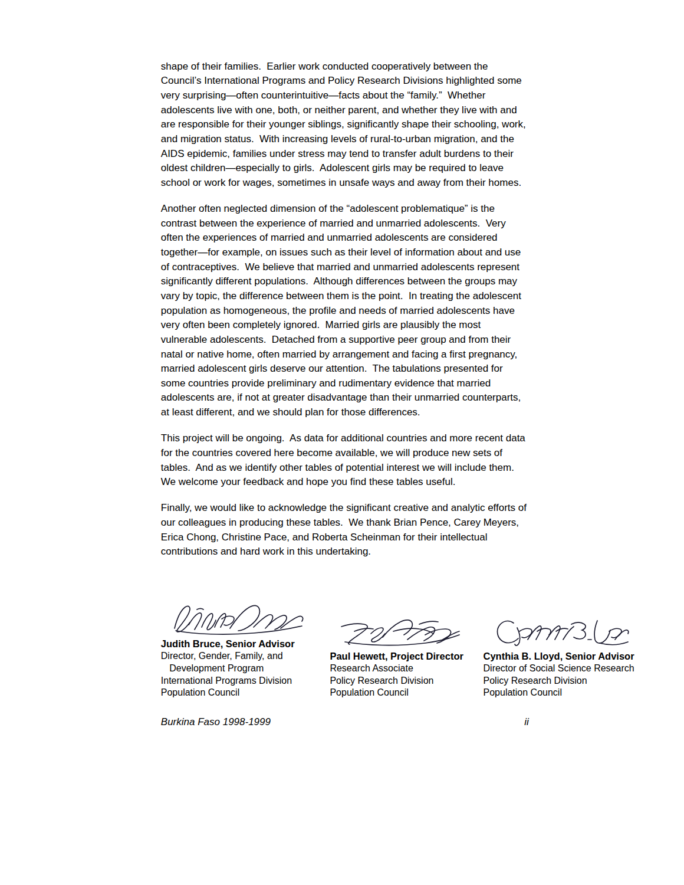shape of their families. Earlier work conducted cooperatively between the Council’s International Programs and Policy Research Divisions highlighted some very surprising—often counterintuitive—facts about the “family.” Whether adolescents live with one, both, or neither parent, and whether they live with and are responsible for their younger siblings, significantly shape their schooling, work, and migration status. With increasing levels of rural-to-urban migration, and the AIDS epidemic, families under stress may tend to transfer adult burdens to their oldest children—especially to girls. Adolescent girls may be required to leave school or work for wages, sometimes in unsafe ways and away from their homes.
Another often neglected dimension of the “adolescent problematique” is the contrast between the experience of married and unmarried adolescents. Very often the experiences of married and unmarried adolescents are considered together—for example, on issues such as their level of information about and use of contraceptives. We believe that married and unmarried adolescents represent significantly different populations. Although differences between the groups may vary by topic, the difference between them is the point. In treating the adolescent population as homogeneous, the profile and needs of married adolescents have very often been completely ignored. Married girls are plausibly the most vulnerable adolescents. Detached from a supportive peer group and from their natal or native home, often married by arrangement and facing a first pregnancy, married adolescent girls deserve our attention. The tabulations presented for some countries provide preliminary and rudimentary evidence that married adolescents are, if not at greater disadvantage than their unmarried counterparts, at least different, and we should plan for those differences.
This project will be ongoing. As data for additional countries and more recent data for the countries covered here become available, we will produce new sets of tables. And as we identify other tables of potential interest we will include them. We welcome your feedback and hope you find these tables useful.
Finally, we would like to acknowledge the significant creative and analytic efforts of our colleagues in producing these tables. We thank Brian Pence, Carey Meyers, Erica Chong, Christine Pace, and Roberta Scheinman for their intellectual contributions and hard work in this undertaking.
Judith Bruce, Senior Advisor
Director, Gender, Family, and Development Program International Programs Division
Population Council
Paul Hewett, Project Director
Research Associate
Policy Research Division
Population Council
Cynthia B. Lloyd, Senior Advisor
Director of Social Science Research
Policy Research Division
Population Council
Burkina Faso 1998-1999 ii